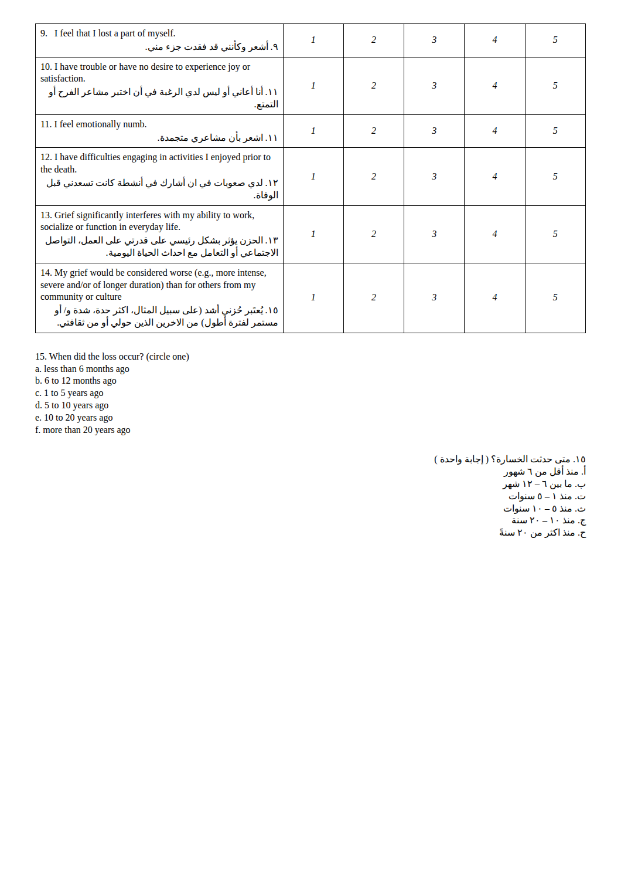| 9. I feel that I lost a part of myself. ٩. أشعر وكأنني قد فقدت جزء مني. | 1 | 2 | 3 | 4 | 5 |
| 10. I have trouble or have no desire to experience joy or satisfaction. ١١. أنا أعاني أو ليس لدي الرغبة في أن اختبر مشاعر الفرح أو التمتع. | 1 | 2 | 3 | 4 | 5 |
| 11. I feel emotionally numb. ١١. اشعر بأن مشاعري متجمدة. | 1 | 2 | 3 | 4 | 5 |
| 12. I have difficulties engaging in activities I enjoyed prior to the death. ١٢. لدي صعوبات في ان أشارك في أنشطة كانت تسعدني قبل الوفاة. | 1 | 2 | 3 | 4 | 5 |
| 13. Grief significantly interferes with my ability to work, socialize or function in everyday life. ١٣. الحزن يؤثر بشكل رئيسي على قدرتي على العمل، التواصل الاجتماعي أو التعامل مع احداث الحياة اليومية. | 1 | 2 | 3 | 4 | 5 |
| 14. My grief would be considered worse (e.g., more intense, severe and/or of longer duration) than for others from my community or culture ١٥. يُعتَبر حُزني أشد (على سبيل المثال، اكثر حدة، شدة و/ أو مستمر لفترة أطول) من الاخرين الذين حولي أو من ثقافتي. | 1 | 2 | 3 | 4 | 5 |
15. When did the loss occur? (circle one)
a. less than 6 months ago
b. 6 to 12 months ago
c. 1 to 5 years ago
d. 5 to 10 years ago
e. 10 to 20 years ago
f. more than 20 years ago
١٥. متى حدثت الخسارة؟ ( إجابة واحدة )
أ. منذ أقل من ٦ شهور
ب. ما بين ٦ – ١٢ شهر
ت. منذ ١ – ٥ سنوات
ث. منذ ٥ – ١٠ سنوات
ج. منذ ١٠ – ٢٠ سنة
ح. منذ اكثر من ٢٠ سنةً